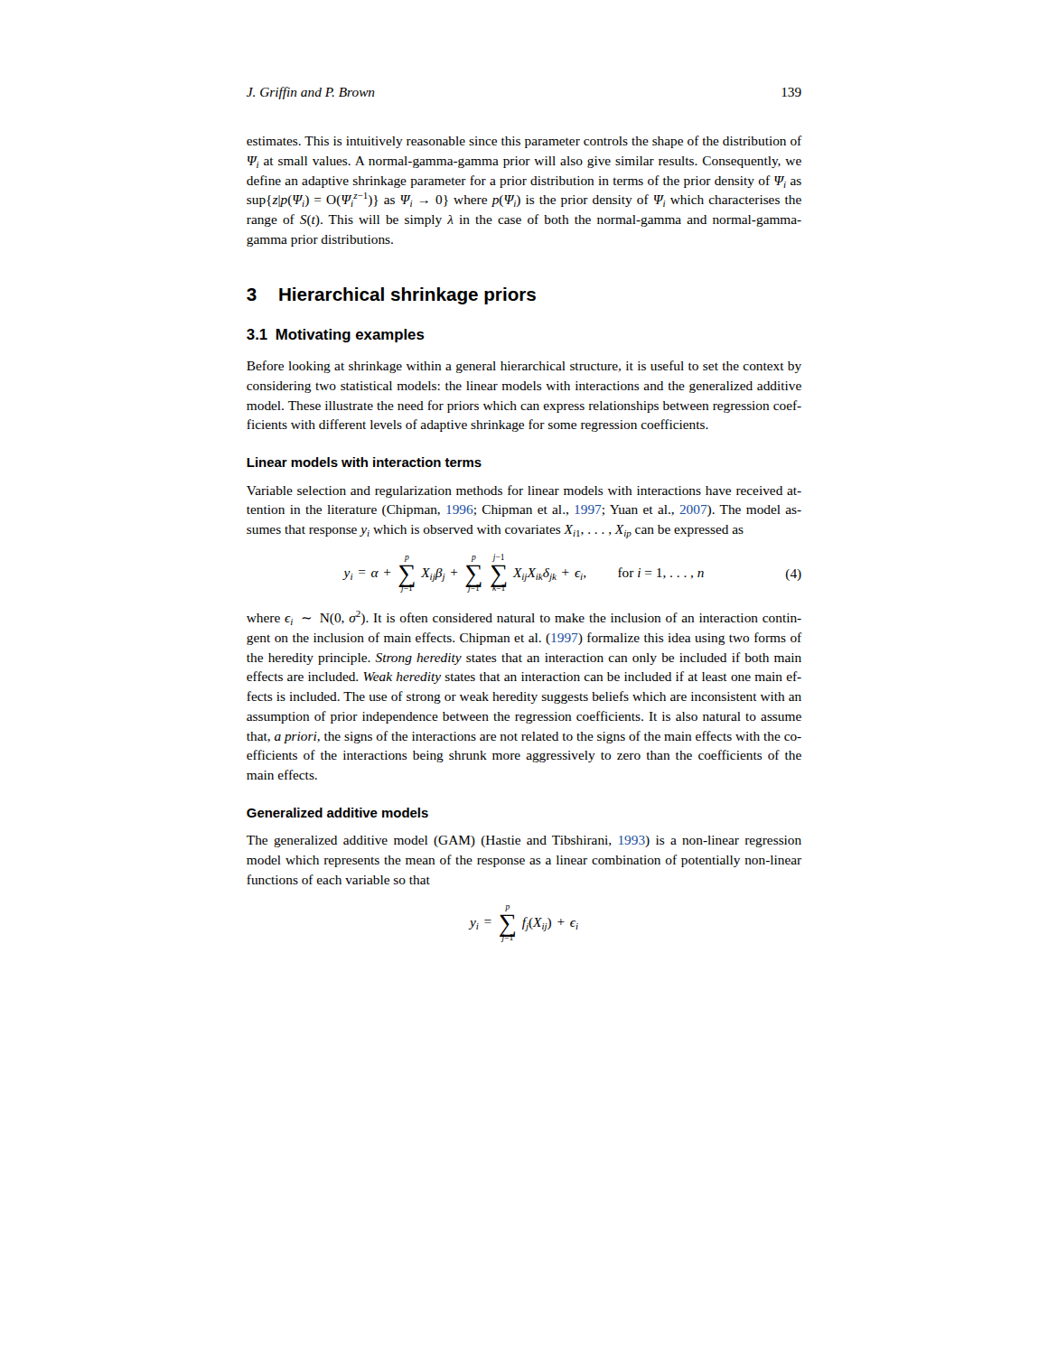J. Griffin and P. Brown 139
estimates. This is intuitively reasonable since this parameter controls the shape of the distribution of Ψi at small values. A normal-gamma-gamma prior will also give similar results. Consequently, we define an adaptive shrinkage parameter for a prior distribution in terms of the prior density of Ψi as sup{z|p(Ψi) = O(Ψiz−1)} as Ψi → 0} where p(Ψi) is the prior density of Ψi which characterises the range of S(t). This will be simply λ in the case of both the normal-gamma and normal-gamma-gamma prior distributions.
3 Hierarchical shrinkage priors
3.1 Motivating examples
Before looking at shrinkage within a general hierarchical structure, it is useful to set the context by considering two statistical models: the linear models with interactions and the generalized additive model. These illustrate the need for priors which can express relationships between regression coefficients with different levels of adaptive shrinkage for some regression coefficients.
Linear models with interaction terms
Variable selection and regularization methods for linear models with interactions have received attention in the literature (Chipman, 1996; Chipman et al., 1997; Yuan et al., 2007). The model assumes that response yi which is observed with covariates Xi1, . . . , Xip can be expressed as
yi = α + p∑j=1 Xijβj + p∑j=1 j−1∑k=1 XijXikδjk + ϵi, for i = 1, . . . , n
(4)
where ϵi ∼ N(0, σ2). It is often considered natural to make the inclusion of an interaction contingent on the inclusion of main effects. Chipman et al. (1997) formalize this idea using two forms of the heredity principle. Strong heredity states that an interaction can only be included if both main effects are included. Weak heredity states that an interaction can be included if at least one main effects is included. The use of strong or weak heredity suggests beliefs which are inconsistent with an assumption of prior independence between the regression coefficients. It is also natural to assume that, a priori, the signs of the interactions are not related to the signs of the main effects with the coefficients of the interactions being shrunk more aggressively to zero than the coefficients of the main effects.
Generalized additive models
The generalized additive model (GAM) (Hastie and Tibshirani, 1993) is a non-linear regression model which represents the mean of the response as a linear combination of potentially non-linear functions of each variable so that
yi = p∑j=1 fj(Xij) + ϵi